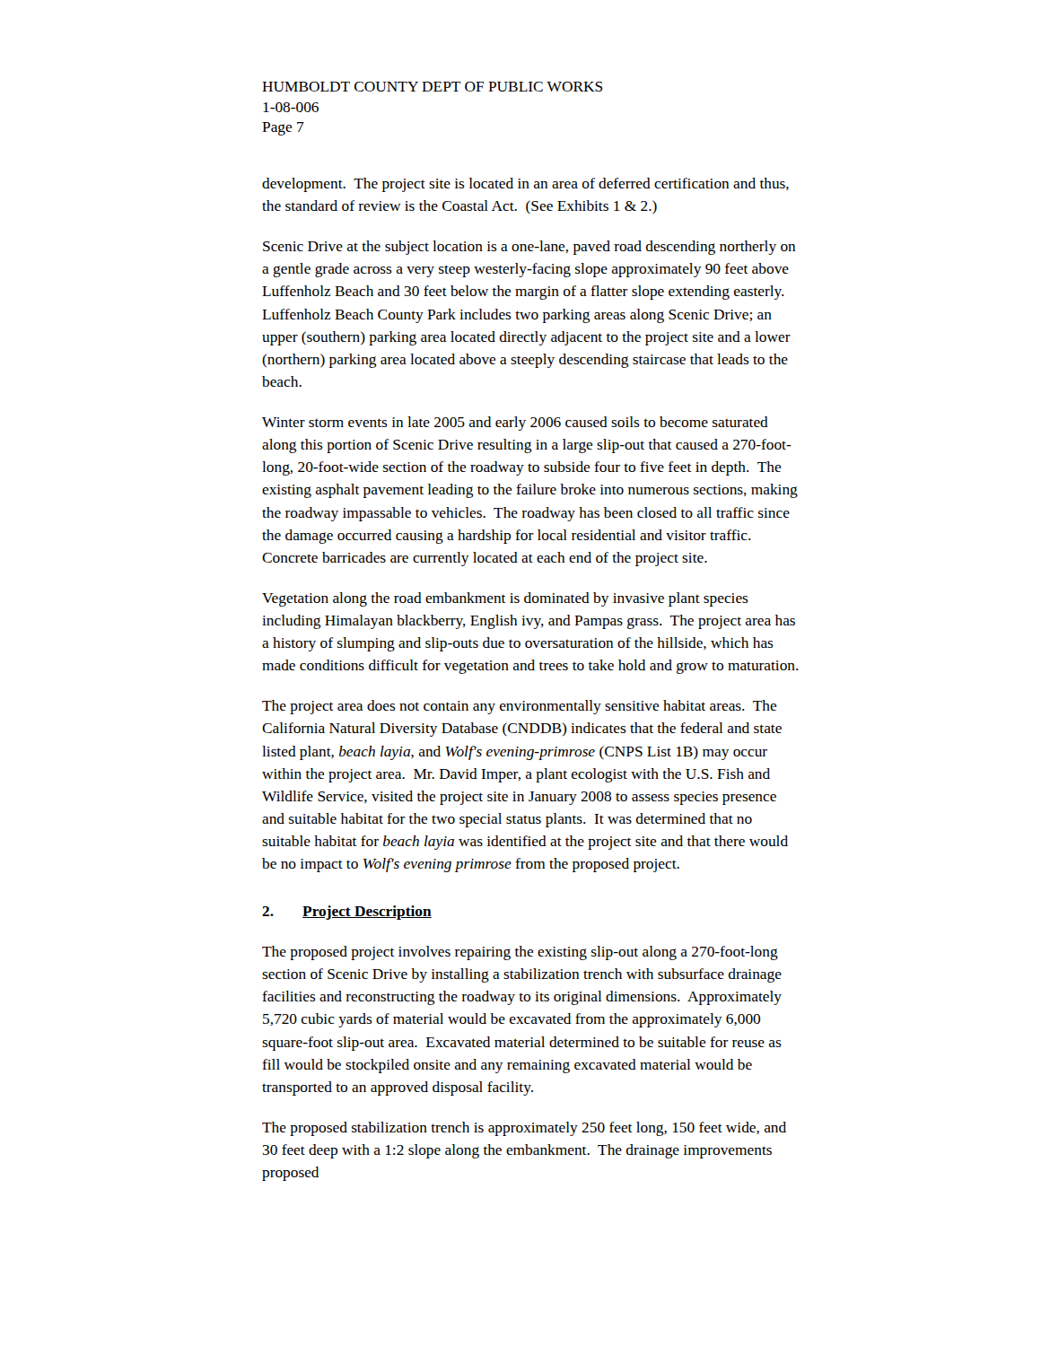HUMBOLDT COUNTY DEPT OF PUBLIC WORKS
1-08-006
Page 7
development. The project site is located in an area of deferred certification and thus, the standard of review is the Coastal Act. (See Exhibits 1 & 2.)
Scenic Drive at the subject location is a one-lane, paved road descending northerly on a gentle grade across a very steep westerly-facing slope approximately 90 feet above Luffenholz Beach and 30 feet below the margin of a flatter slope extending easterly. Luffenholz Beach County Park includes two parking areas along Scenic Drive; an upper (southern) parking area located directly adjacent to the project site and a lower (northern) parking area located above a steeply descending staircase that leads to the beach.
Winter storm events in late 2005 and early 2006 caused soils to become saturated along this portion of Scenic Drive resulting in a large slip-out that caused a 270-foot-long, 20-foot-wide section of the roadway to subside four to five feet in depth. The existing asphalt pavement leading to the failure broke into numerous sections, making the roadway impassable to vehicles. The roadway has been closed to all traffic since the damage occurred causing a hardship for local residential and visitor traffic. Concrete barricades are currently located at each end of the project site.
Vegetation along the road embankment is dominated by invasive plant species including Himalayan blackberry, English ivy, and Pampas grass. The project area has a history of slumping and slip-outs due to oversaturation of the hillside, which has made conditions difficult for vegetation and trees to take hold and grow to maturation.
The project area does not contain any environmentally sensitive habitat areas. The California Natural Diversity Database (CNDDB) indicates that the federal and state listed plant, beach layia, and Wolf's evening-primrose (CNPS List 1B) may occur within the project area. Mr. David Imper, a plant ecologist with the U.S. Fish and Wildlife Service, visited the project site in January 2008 to assess species presence and suitable habitat for the two special status plants. It was determined that no suitable habitat for beach layia was identified at the project site and that there would be no impact to Wolf's evening primrose from the proposed project.
2. Project Description
The proposed project involves repairing the existing slip-out along a 270-foot-long section of Scenic Drive by installing a stabilization trench with subsurface drainage facilities and reconstructing the roadway to its original dimensions. Approximately 5,720 cubic yards of material would be excavated from the approximately 6,000 square-foot slip-out area. Excavated material determined to be suitable for reuse as fill would be stockpiled onsite and any remaining excavated material would be transported to an approved disposal facility.
The proposed stabilization trench is approximately 250 feet long, 150 feet wide, and 30 feet deep with a 1:2 slope along the embankment. The drainage improvements proposed